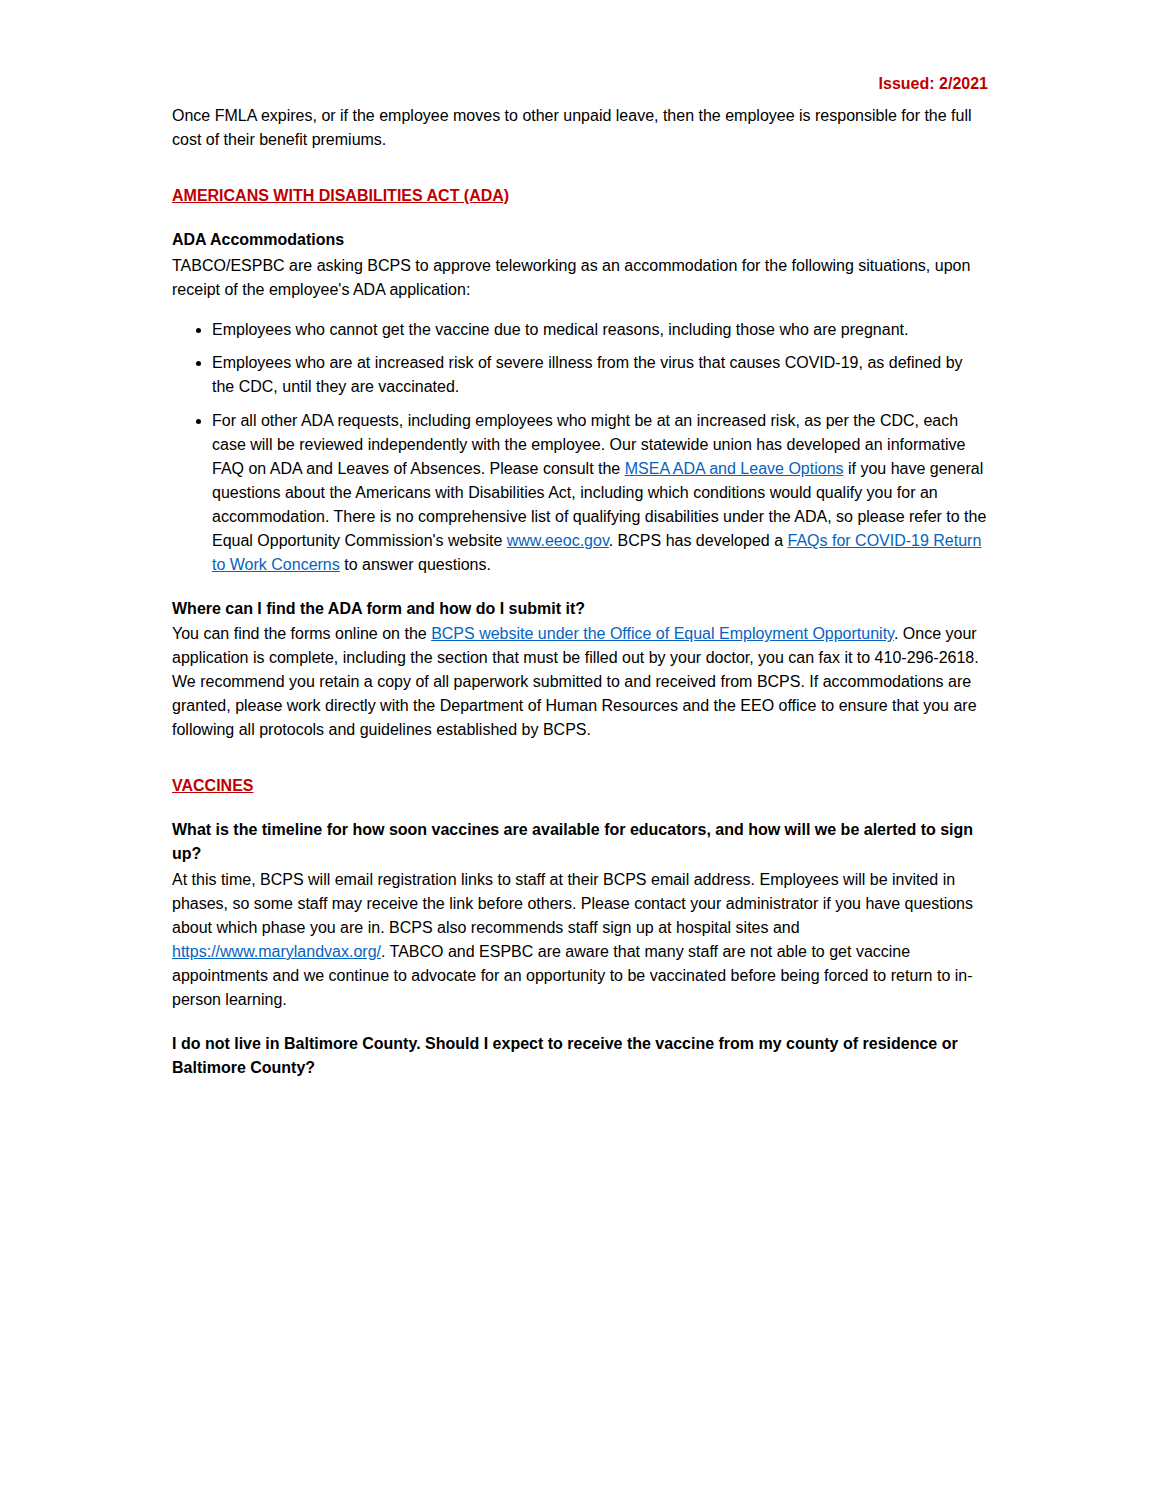Issued: 2/2021
Once FMLA expires, or if the employee moves to other unpaid leave, then the employee is responsible for the full cost of their benefit premiums.
AMERICANS WITH DISABILITIES ACT (ADA)
ADA Accommodations
TABCO/ESPBC are asking BCPS to approve teleworking as an accommodation for the following situations, upon receipt of the employee's ADA application:
Employees who cannot get the vaccine due to medical reasons, including those who are pregnant.
Employees who are at increased risk of severe illness from the virus that causes COVID-19, as defined by the CDC, until they are vaccinated.
For all other ADA requests, including employees who might be at an increased risk, as per the CDC, each case will be reviewed independently with the employee. Our statewide union has developed an informative FAQ on ADA and Leaves of Absences. Please consult the MSEA ADA and Leave Options if you have general questions about the Americans with Disabilities Act, including which conditions would qualify you for an accommodation. There is no comprehensive list of qualifying disabilities under the ADA, so please refer to the Equal Opportunity Commission's website www.eeoc.gov. BCPS has developed a FAQs for COVID-19 Return to Work Concerns to answer questions.
Where can I find the ADA form and how do I submit it?
You can find the forms online on the BCPS website under the Office of Equal Employment Opportunity. Once your application is complete, including the section that must be filled out by your doctor, you can fax it to 410-296-2618. We recommend you retain a copy of all paperwork submitted to and received from BCPS. If accommodations are granted, please work directly with the Department of Human Resources and the EEO office to ensure that you are following all protocols and guidelines established by BCPS.
VACCINES
What is the timeline for how soon vaccines are available for educators, and how will we be alerted to sign up?
At this time, BCPS will email registration links to staff at their BCPS email address. Employees will be invited in phases, so some staff may receive the link before others. Please contact your administrator if you have questions about which phase you are in. BCPS also recommends staff sign up at hospital sites and https://www.marylandvax.org/. TABCO and ESPBC are aware that many staff are not able to get vaccine appointments and we continue to advocate for an opportunity to be vaccinated before being forced to return to in-person learning.
I do not live in Baltimore County. Should I expect to receive the vaccine from my county of residence or Baltimore County?